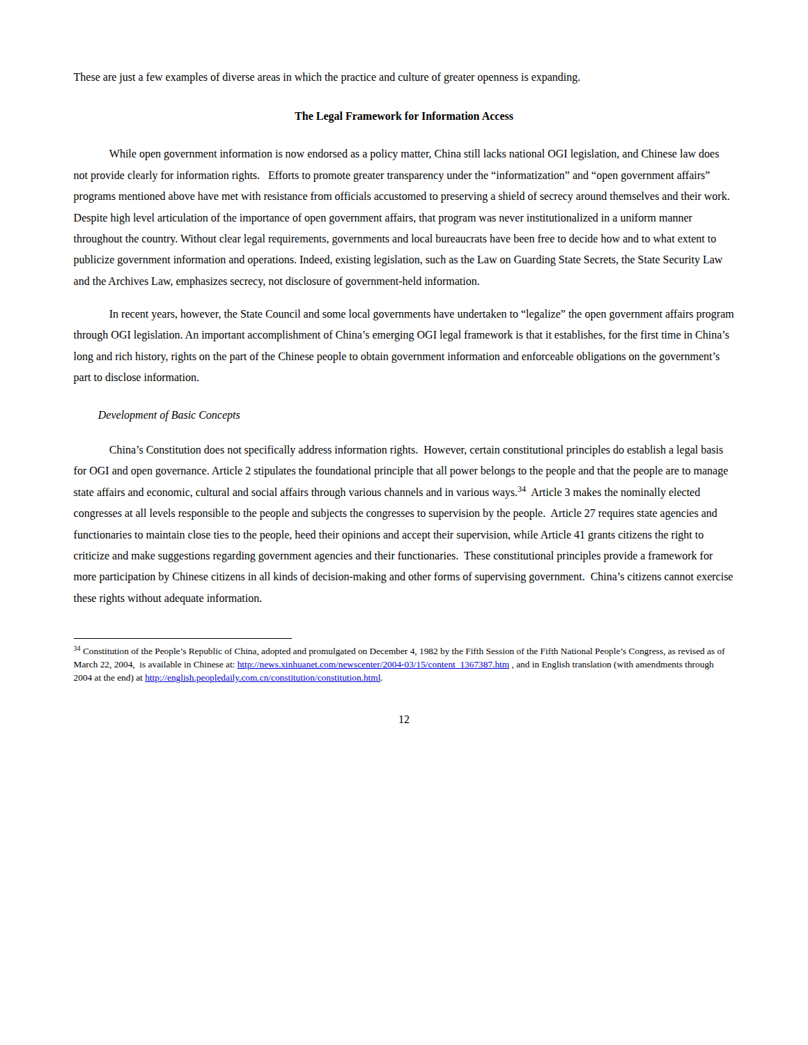These are just a few examples of diverse areas in which the practice and culture of greater openness is expanding.
The Legal Framework for Information Access
While open government information is now endorsed as a policy matter, China still lacks national OGI legislation, and Chinese law does not provide clearly for information rights. Efforts to promote greater transparency under the “informatization” and “open government affairs” programs mentioned above have met with resistance from officials accustomed to preserving a shield of secrecy around themselves and their work. Despite high level articulation of the importance of open government affairs, that program was never institutionalized in a uniform manner throughout the country. Without clear legal requirements, governments and local bureaucrats have been free to decide how and to what extent to publicize government information and operations. Indeed, existing legislation, such as the Law on Guarding State Secrets, the State Security Law and the Archives Law, emphasizes secrecy, not disclosure of government-held information.
In recent years, however, the State Council and some local governments have undertaken to “legalize” the open government affairs program through OGI legislation. An important accomplishment of China’s emerging OGI legal framework is that it establishes, for the first time in China’s long and rich history, rights on the part of the Chinese people to obtain government information and enforceable obligations on the government’s part to disclose information.
Development of Basic Concepts
China’s Constitution does not specifically address information rights. However, certain constitutional principles do establish a legal basis for OGI and open governance. Article 2 stipulates the foundational principle that all power belongs to the people and that the people are to manage state affairs and economic, cultural and social affairs through various channels and in various ways.34 Article 3 makes the nominally elected congresses at all levels responsible to the people and subjects the congresses to supervision by the people. Article 27 requires state agencies and functionaries to maintain close ties to the people, heed their opinions and accept their supervision, while Article 41 grants citizens the right to criticize and make suggestions regarding government agencies and their functionaries. These constitutional principles provide a framework for more participation by Chinese citizens in all kinds of decision-making and other forms of supervising government. China’s citizens cannot exercise these rights without adequate information.
34 Constitution of the People’s Republic of China, adopted and promulgated on December 4, 1982 by the Fifth Session of the Fifth National People’s Congress, as revised as of March 22, 2004, is available in Chinese at: http://news.xinhuanet.com/newscenter/2004-03/15/content_1367387.htm , and in English translation (with amendments through 2004 at the end) at http://english.peopledaily.com.cn/constitution/constitution.html.
12